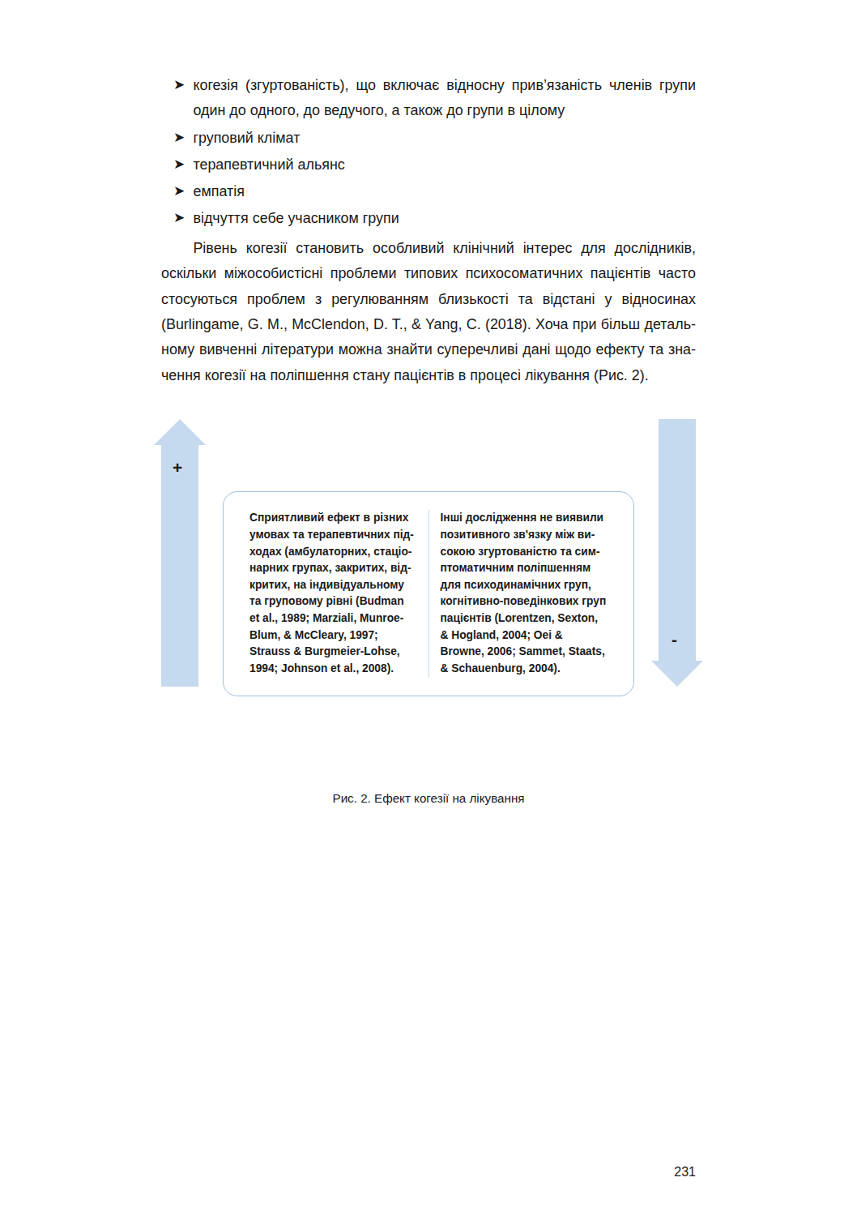когезія (згуртованість), що включає відносну прив’язаність членів групи один до одного, до ведучого, а також до групи в цілому
груповий клімат
терапевтичний альянс
емпатія
відчуття себе учасником групи
Рівень когезії становить особливий клінічний інтерес для дослідників, оскільки міжособистісні проблеми типових психосоматичних пацієнтів часто стосуються проблем з регулюванням близькості та відстані у відносинах (Burlingame, G. M., McClendon, D. T., & Yang, C. (2018). Хоча при більш детальному вивченні літератури можна знайти суперечливі дані щодо ефекту та значення когезії на поліпшення стану пацієнтів в процесі лікування (Рис. 2).
+
Сприятливий ефект в різних умовах та терапевтичних підходах (амбулаторних, стаціонарних групах, закритих, відкритих, на індивідуальному та груповому рівні (Budman et al., 1989; Marziali, Munroe-Blum, & McCleary, 1997; Strauss & Burgmeier-Lohse, 1994; Johnson et al., 2008).
Інші дослідження не виявили позитивного зв'язку між високою згуртованістю та симптоматичним поліпшенням для психодинамічних груп, когнітивно-поведінкових груп пацієнтів (Lorentzen, Sexton, & Hogland, 2004; Oei & Browne, 2006; Sammet, Staats, & Schauenburg, 2004).
-
Рис. 2. Ефект когезії на лікування
231